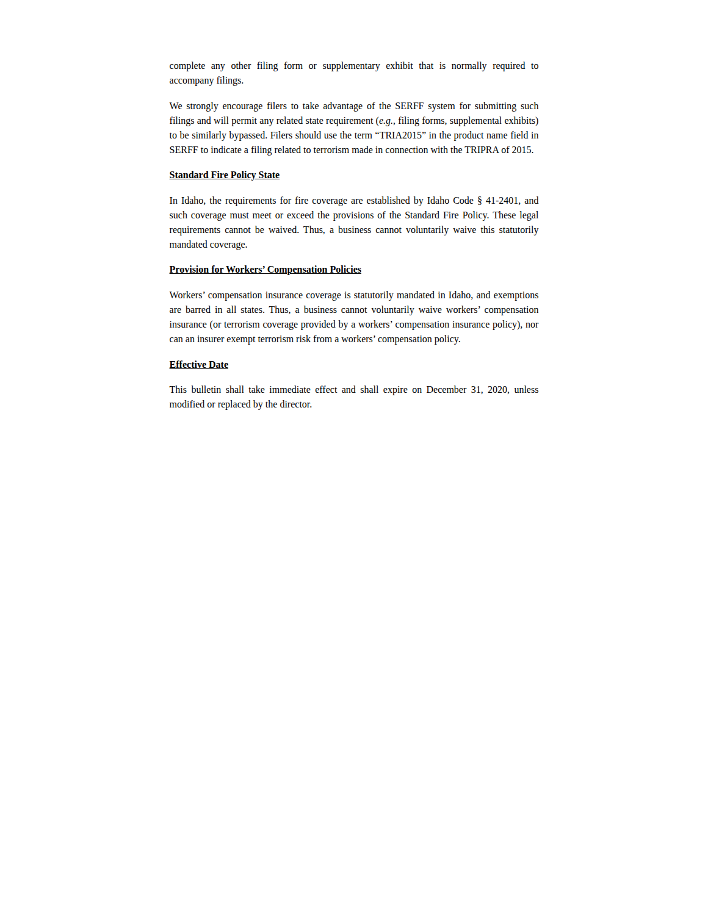complete any other filing form or supplementary exhibit that is normally required to accompany filings.
We strongly encourage filers to take advantage of the SERFF system for submitting such filings and will permit any related state requirement (e.g., filing forms, supplemental exhibits) to be similarly bypassed. Filers should use the term “TRIA2015” in the product name field in SERFF to indicate a filing related to terrorism made in connection with the TRIPRA of 2015.
Standard Fire Policy State
In Idaho, the requirements for fire coverage are established by Idaho Code § 41-2401, and such coverage must meet or exceed the provisions of the Standard Fire Policy. These legal requirements cannot be waived. Thus, a business cannot voluntarily waive this statutorily mandated coverage.
Provision for Workers’ Compensation Policies
Workers’ compensation insurance coverage is statutorily mandated in Idaho, and exemptions are barred in all states. Thus, a business cannot voluntarily waive workers’ compensation insurance (or terrorism coverage provided by a workers’ compensation insurance policy), nor can an insurer exempt terrorism risk from a workers’ compensation policy.
Effective Date
This bulletin shall take immediate effect and shall expire on December 31, 2020, unless modified or replaced by the director.